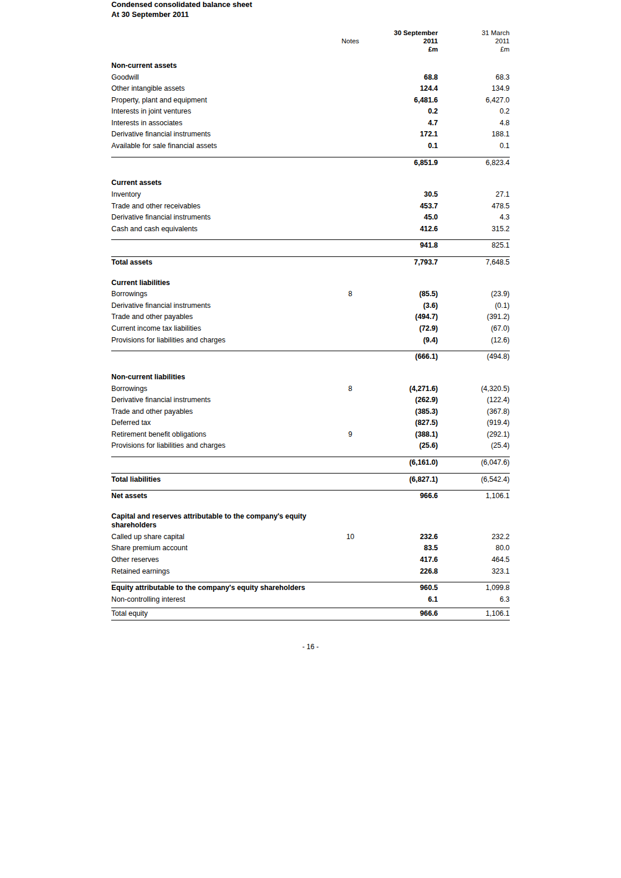Condensed consolidated balance sheet
At 30 September 2011
| | | 30 September | 31 March |
| --- | --- | --- | --- |
| | Notes | 2011 | 2011 |
| | | £m | £m |
| Non-current assets | | | |
| Goodwill | | 68.8 | 68.3 |
| Other intangible assets | | 124.4 | 134.9 |
| Property, plant and equipment | | 6,481.6 | 6,427.0 |
| Interests in joint ventures | | 0.2 | 0.2 |
| Interests in associates | | 4.7 | 4.8 |
| Derivative financial instruments | | 172.1 | 188.1 |
| Available for sale financial assets | | 0.1 | 0.1 |
| | | 6,851.9 | 6,823.4 |
| Current assets | | | |
| Inventory | | 30.5 | 27.1 |
| Trade and other receivables | | 453.7 | 478.5 |
| Derivative financial instruments | | 45.0 | 4.3 |
| Cash and cash equivalents | | 412.6 | 315.2 |
| | | 941.8 | 825.1 |
| Total assets | | 7,793.7 | 7,648.5 |
| Current liabilities | | | |
| Borrowings | 8 | (85.5) | (23.9) |
| Derivative financial instruments | | (3.6) | (0.1) |
| Trade and other payables | | (494.7) | (391.2) |
| Current income tax liabilities | | (72.9) | (67.0) |
| Provisions for liabilities and charges | | (9.4) | (12.6) |
| | | (666.1) | (494.8) |
| Non-current liabilities | | | |
| Borrowings | 8 | (4,271.6) | (4,320.5) |
| Derivative financial instruments | | (262.9) | (122.4) |
| Trade and other payables | | (385.3) | (367.8) |
| Deferred tax | | (827.5) | (919.4) |
| Retirement benefit obligations | 9 | (388.1) | (292.1) |
| Provisions for liabilities and charges | | (25.6) | (25.4) |
| | | (6,161.0) | (6,047.6) |
| Total liabilities | | (6,827.1) | (6,542.4) |
| Net assets | | 966.6 | 1,106.1 |
| Capital and reserves attributable to the company's equity shareholders | | | |
| Called up share capital | 10 | 232.6 | 232.2 |
| Share premium account | | 83.5 | 80.0 |
| Other reserves | | 417.6 | 464.5 |
| Retained earnings | | 226.8 | 323.1 |
| Equity attributable to the company's equity shareholders | | 960.5 | 1,099.8 |
| Non-controlling interest | | 6.1 | 6.3 |
| Total equity | | 966.6 | 1,106.1 |
- 16 -